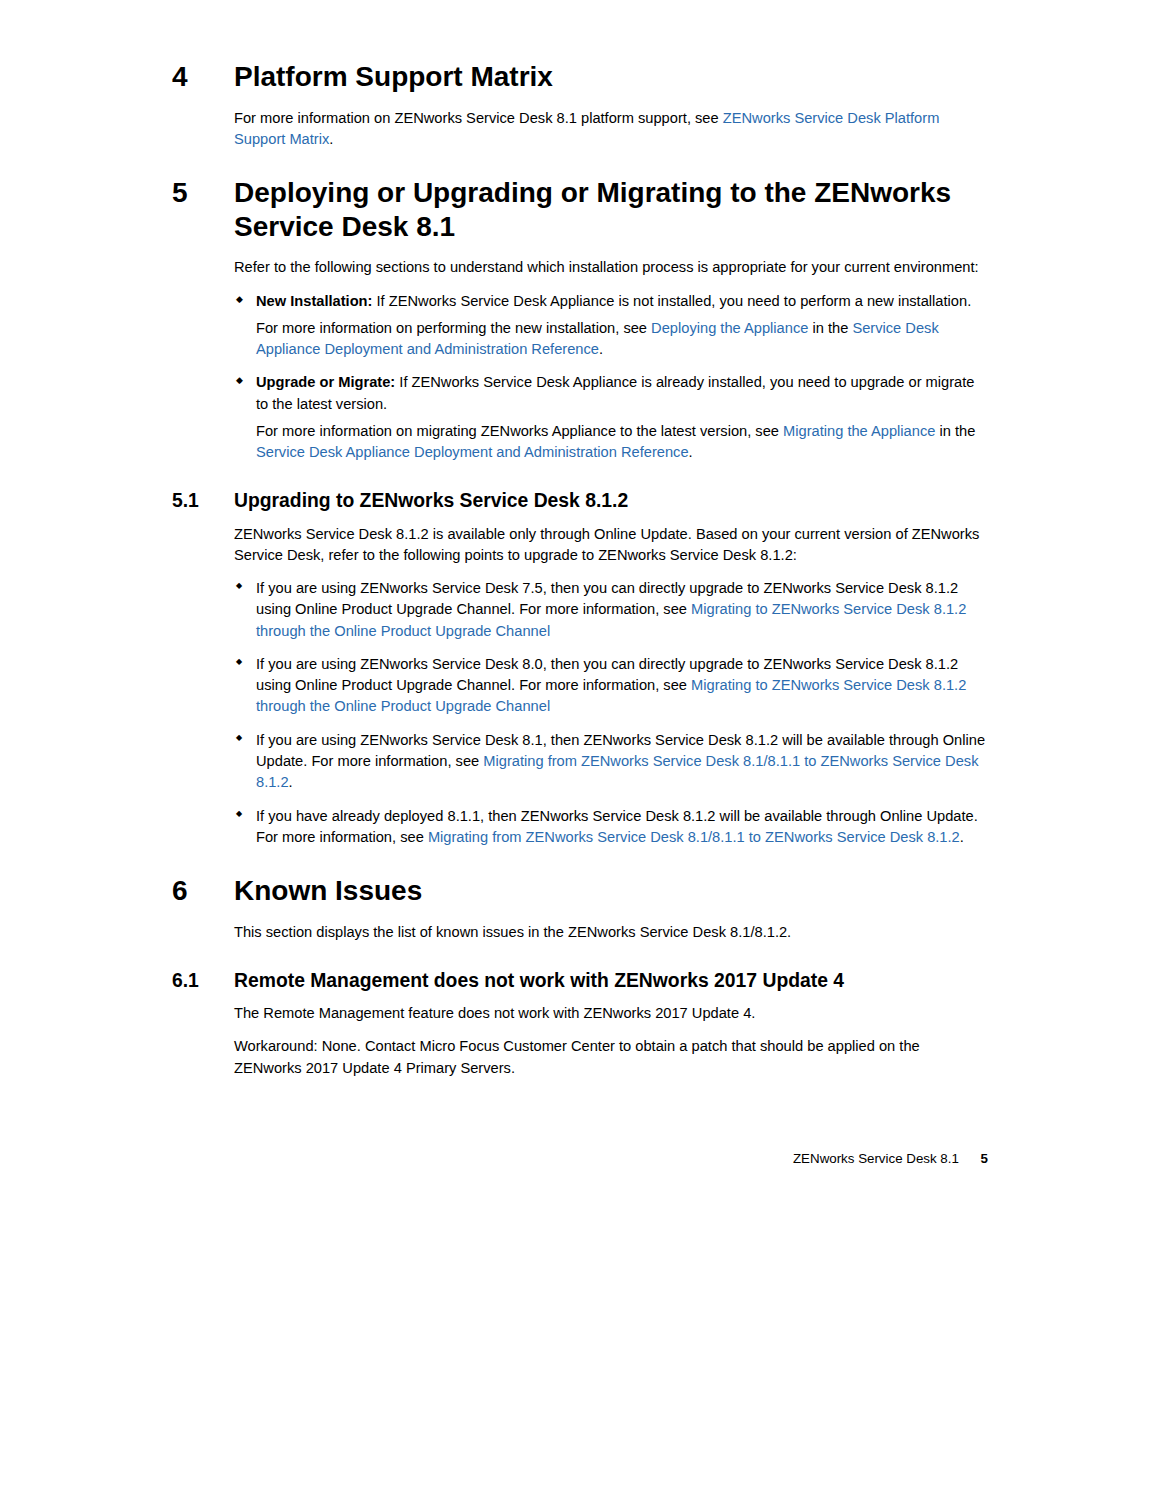4
Platform Support Matrix
For more information on ZENworks Service Desk 8.1 platform support, see ZENworks Service Desk Platform Support Matrix.
5
Deploying or Upgrading or Migrating to the ZENworks Service Desk 8.1
Refer to the following sections to understand which installation process is appropriate for your current environment:
New Installation: If ZENworks Service Desk Appliance is not installed, you need to perform a new installation.
For more information on performing the new installation, see Deploying the Appliance in the Service Desk Appliance Deployment and Administration Reference.
Upgrade or Migrate: If ZENworks Service Desk Appliance is already installed, you need to upgrade or migrate to the latest version.
For more information on migrating ZENworks Appliance to the latest version, see Migrating the Appliance in the Service Desk Appliance Deployment and Administration Reference.
5.1
Upgrading to ZENworks Service Desk 8.1.2
ZENworks Service Desk 8.1.2 is available only through Online Update. Based on your current version of ZENworks Service Desk, refer to the following points to upgrade to ZENworks Service Desk 8.1.2:
If you are using ZENworks Service Desk 7.5, then you can directly upgrade to ZENworks Service Desk 8.1.2 using Online Product Upgrade Channel. For more information, see Migrating to ZENworks Service Desk 8.1.2 through the Online Product Upgrade Channel
If you are using ZENworks Service Desk 8.0, then you can directly upgrade to ZENworks Service Desk 8.1.2 using Online Product Upgrade Channel. For more information, see Migrating to ZENworks Service Desk 8.1.2 through the Online Product Upgrade Channel
If you are using ZENworks Service Desk 8.1, then ZENworks Service Desk 8.1.2 will be available through Online Update. For more information, see Migrating from ZENworks Service Desk 8.1/8.1.1 to ZENworks Service Desk 8.1.2.
If you have already deployed 8.1.1, then ZENworks Service Desk 8.1.2 will be available through Online Update. For more information, see Migrating from ZENworks Service Desk 8.1/8.1.1 to ZENworks Service Desk 8.1.2.
6
Known Issues
This section displays the list of known issues in the ZENworks Service Desk 8.1/8.1.2.
6.1
Remote Management does not work with ZENworks 2017 Update 4
The Remote Management feature does not work with ZENworks 2017 Update 4.
Workaround: None. Contact Micro Focus Customer Center to obtain a patch that should be applied on the ZENworks 2017 Update 4 Primary Servers.
ZENworks Service Desk 8.1 5